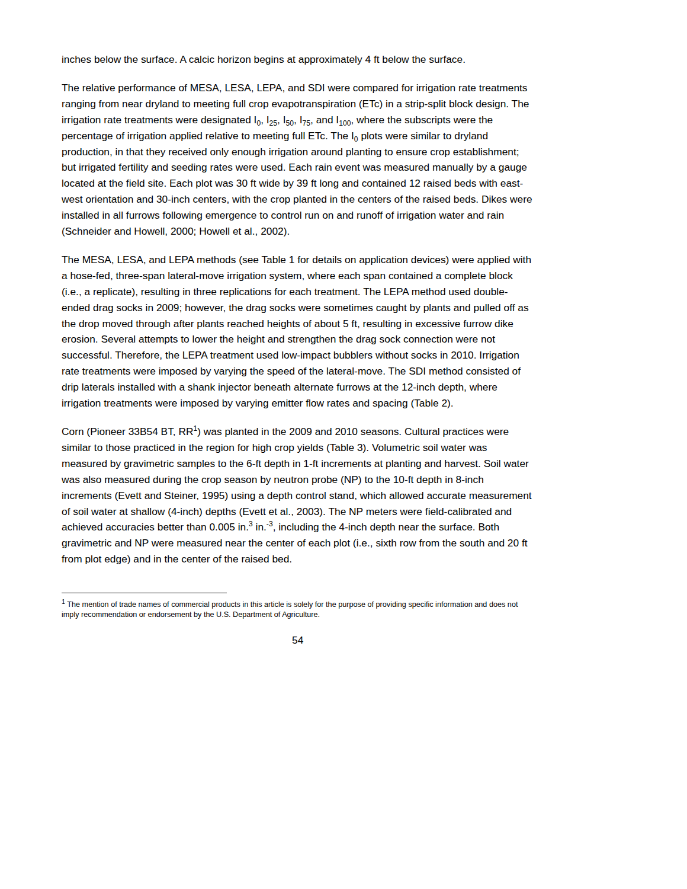inches below the surface. A calcic horizon begins at approximately 4 ft below the surface.
The relative performance of MESA, LESA, LEPA, and SDI were compared for irrigation rate treatments ranging from near dryland to meeting full crop evapotranspiration (ETc) in a strip-split block design. The irrigation rate treatments were designated I0, I25, I50, I75, and I100, where the subscripts were the percentage of irrigation applied relative to meeting full ETc. The I0 plots were similar to dryland production, in that they received only enough irrigation around planting to ensure crop establishment; but irrigated fertility and seeding rates were used. Each rain event was measured manually by a gauge located at the field site. Each plot was 30 ft wide by 39 ft long and contained 12 raised beds with east-west orientation and 30-inch centers, with the crop planted in the centers of the raised beds. Dikes were installed in all furrows following emergence to control run on and runoff of irrigation water and rain (Schneider and Howell, 2000; Howell et al., 2002).
The MESA, LESA, and LEPA methods (see Table 1 for details on application devices) were applied with a hose-fed, three-span lateral-move irrigation system, where each span contained a complete block (i.e., a replicate), resulting in three replications for each treatment. The LEPA method used double-ended drag socks in 2009; however, the drag socks were sometimes caught by plants and pulled off as the drop moved through after plants reached heights of about 5 ft, resulting in excessive furrow dike erosion. Several attempts to lower the height and strengthen the drag sock connection were not successful. Therefore, the LEPA treatment used low-impact bubblers without socks in 2010. Irrigation rate treatments were imposed by varying the speed of the lateral-move. The SDI method consisted of drip laterals installed with a shank injector beneath alternate furrows at the 12-inch depth, where irrigation treatments were imposed by varying emitter flow rates and spacing (Table 2).
Corn (Pioneer 33B54 BT, RR1) was planted in the 2009 and 2010 seasons. Cultural practices were similar to those practiced in the region for high crop yields (Table 3). Volumetric soil water was measured by gravimetric samples to the 6-ft depth in 1-ft increments at planting and harvest. Soil water was also measured during the crop season by neutron probe (NP) to the 10-ft depth in 8-inch increments (Evett and Steiner, 1995) using a depth control stand, which allowed accurate measurement of soil water at shallow (4-inch) depths (Evett et al., 2003). The NP meters were field-calibrated and achieved accuracies better than 0.005 in.3 in.-3, including the 4-inch depth near the surface. Both gravimetric and NP were measured near the center of each plot (i.e., sixth row from the south and 20 ft from plot edge) and in the center of the raised bed.
1 The mention of trade names of commercial products in this article is solely for the purpose of providing specific information and does not imply recommendation or endorsement by the U.S. Department of Agriculture.
54